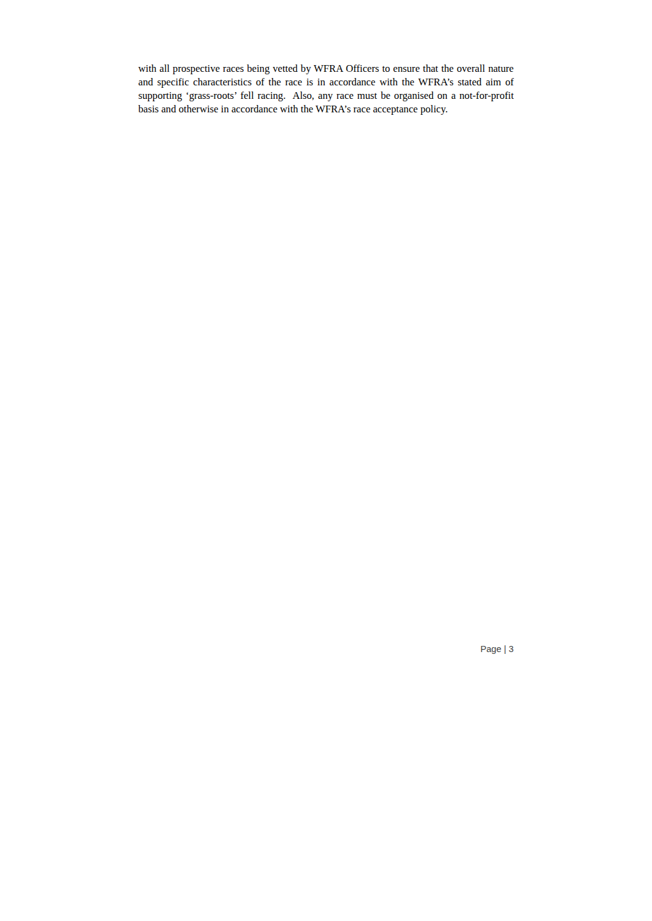with all prospective races being vetted by WFRA Officers to ensure that the overall nature and specific characteristics of the race is in accordance with the WFRA’s stated aim of supporting ‘grass-roots’ fell racing. Also, any race must be organised on a not-for-profit basis and otherwise in accordance with the WFRA’s race acceptance policy.
Page | 3